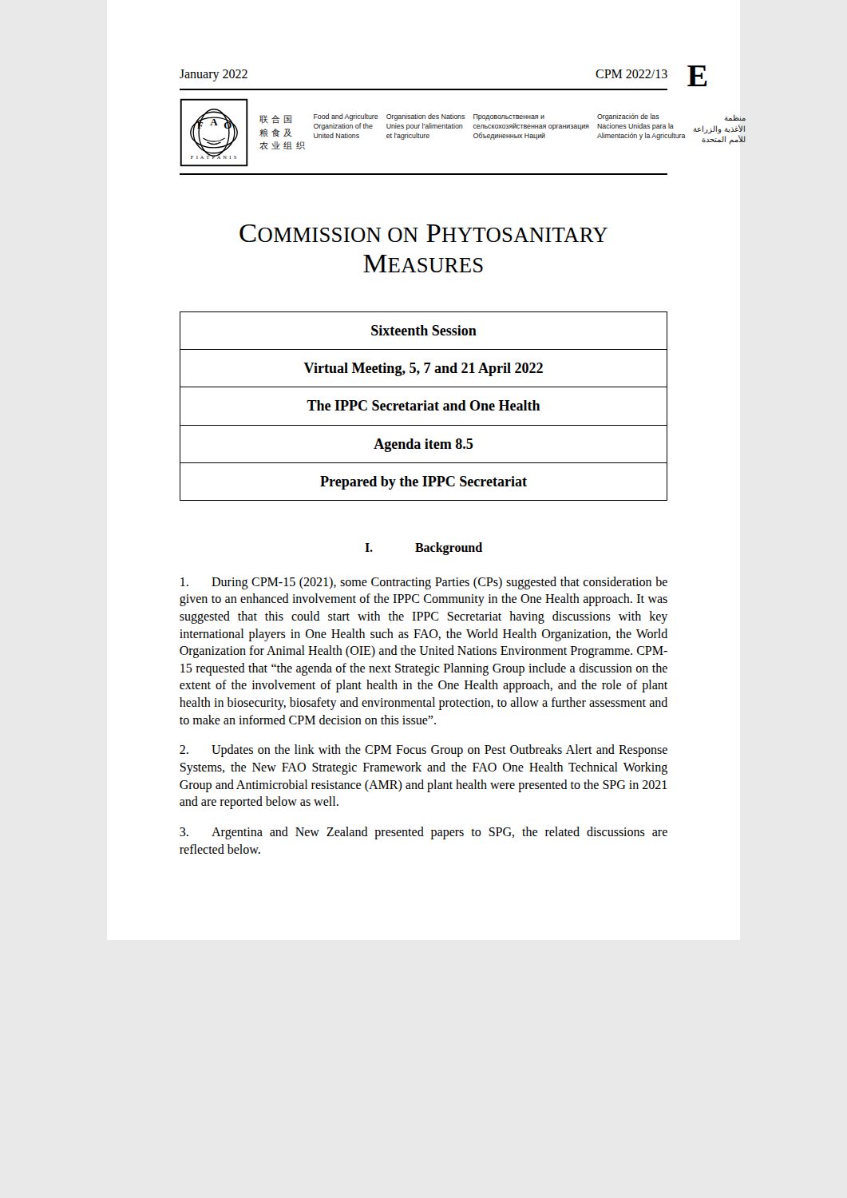E
January 2022 CPM 2022/13
F A O F I A T P A N I S
联 合 国
粮 食 及
农 业 组 织
Food and Agriculture
Organization of the
United Nations
Organisation des Nations
Unies pour l'alimentation
et l'agriculture
Продовольственная и
сельскохозяйственная организация
Объединенных Наций
Organización de las
Naciones Unidas para la
Alimentación y la Agricultura
منظمة
الأغذية والزراعة
للأمم المتحدة
COMMISSION ON PHYTOSANITARY
MEASURES
| Sixteenth Session |
| Virtual Meeting, 5, 7 and 21 April 2022 |
| The IPPC Secretariat and One Health |
| Agenda item 8.5 |
| Prepared by the IPPC Secretariat |
I. Background
1. During CPM-15 (2021), some Contracting Parties (CPs) suggested that consideration be given to an enhanced involvement of the IPPC Community in the One Health approach. It was suggested that this could start with the IPPC Secretariat having discussions with key international players in One Health such as FAO, the World Health Organization, the World Organization for Animal Health (OIE) and the United Nations Environment Programme. CPM-15 requested that “the agenda of the next Strategic Planning Group include a discussion on the extent of the involvement of plant health in the One Health approach, and the role of plant health in biosecurity, biosafety and environmental protection, to allow a further assessment and to make an informed CPM decision on this issue”.
2. Updates on the link with the CPM Focus Group on Pest Outbreaks Alert and Response Systems, the New FAO Strategic Framework and the FAO One Health Technical Working Group and Antimicrobial resistance (AMR) and plant health were presented to the SPG in 2021 and are reported below as well.
3. Argentina and New Zealand presented papers to SPG, the related discussions are reflected below.